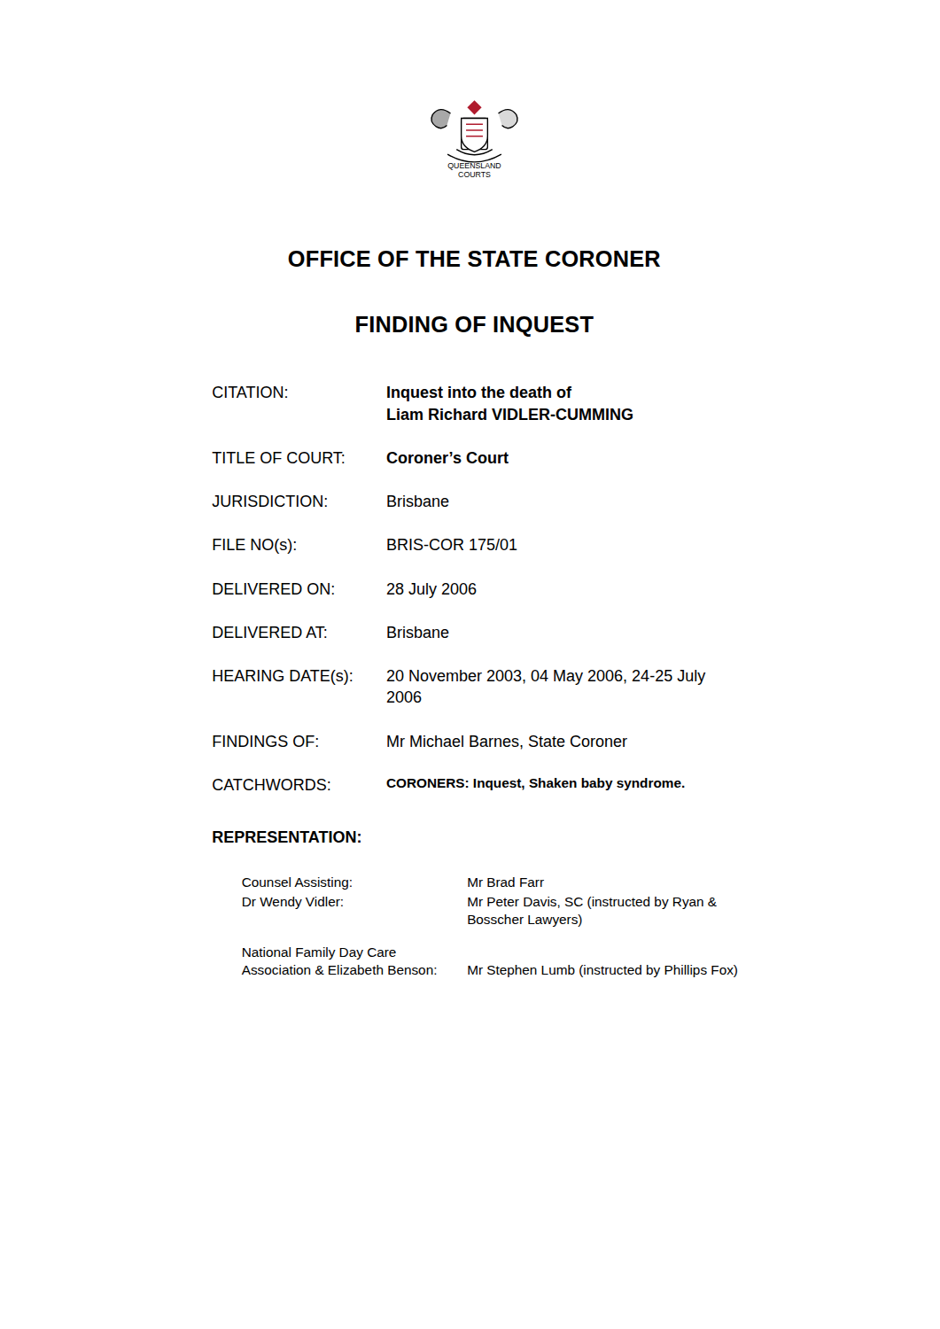OFFICE OF THE STATE CORONER
FINDING OF INQUEST
| CITATION: | Inquest into the death of Liam Richard VIDLER-CUMMING |
| TITLE OF COURT: | Coroner’s Court |
| JURISDICTION: | Brisbane |
| FILE NO(s): | BRIS-COR 175/01 |
| DELIVERED ON: | 28 July 2006 |
| DELIVERED AT: | Brisbane |
| HEARING DATE(s): | 20 November 2003, 04 May 2006, 24-25 July 2006 |
| FINDINGS OF: | Mr Michael Barnes, State Coroner |
| CATCHWORDS: | CORONERS: Inquest, Shaken baby syndrome. |
REPRESENTATION:
| Counsel Assisting: | Mr Brad Farr |
| Dr Wendy Vidler: | Mr Peter Davis, SC (instructed by Ryan & Bosscher Lawyers) |
| National Family Day Care Association & Elizabeth Benson: | Mr Stephen Lumb (instructed by Phillips Fox) |